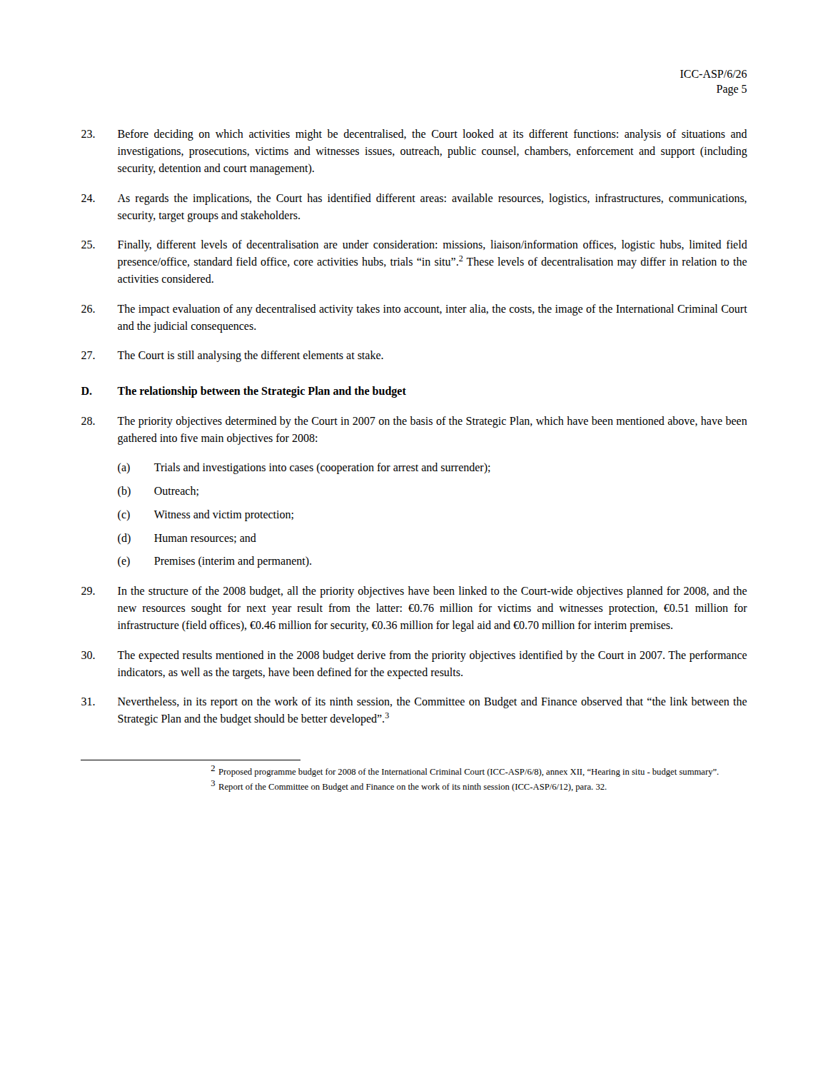ICC-ASP/6/26
Page 5
23.
Before deciding on which activities might be decentralised, the Court looked at its different functions: analysis of situations and investigations, prosecutions, victims and witnesses issues, outreach, public counsel, chambers, enforcement and support (including security, detention and court management).
24.
As regards the implications, the Court has identified different areas: available resources, logistics, infrastructures, communications, security, target groups and stakeholders.
25.
Finally, different levels of decentralisation are under consideration: missions, liaison/information offices, logistic hubs, limited field presence/office, standard field office, core activities hubs, trials “in situ”.2 These levels of decentralisation may differ in relation to the activities considered.
26.
The impact evaluation of any decentralised activity takes into account, inter alia, the costs, the image of the International Criminal Court and the judicial consequences.
27.
The Court is still analysing the different elements at stake.
D. The relationship between the Strategic Plan and the budget
28.
The priority objectives determined by the Court in 2007 on the basis of the Strategic Plan, which have been mentioned above, have been gathered into five main objectives for 2008:
(a)
Trials and investigations into cases (cooperation for arrest and surrender);
(b)
Outreach;
(c)
Witness and victim protection;
(d)
Human resources; and
(e)
Premises (interim and permanent).
29.
In the structure of the 2008 budget, all the priority objectives have been linked to the Court-wide objectives planned for 2008, and the new resources sought for next year result from the latter: €0.76 million for victims and witnesses protection, €0.51 million for infrastructure (field offices), €0.46 million for security, €0.36 million for legal aid and €0.70 million for interim premises.
30.
The expected results mentioned in the 2008 budget derive from the priority objectives identified by the Court in 2007. The performance indicators, as well as the targets, have been defined for the expected results.
31.
Nevertheless, in its report on the work of its ninth session, the Committee on Budget and Finance observed that “the link between the Strategic Plan and the budget should be better developed”.3
2
Proposed programme budget for 2008 of the International Criminal Court (ICC-ASP/6/8), annex XII, “Hearing in situ - budget summary”.
3
Report of the Committee on Budget and Finance on the work of its ninth session (ICC-ASP/6/12), para. 32.